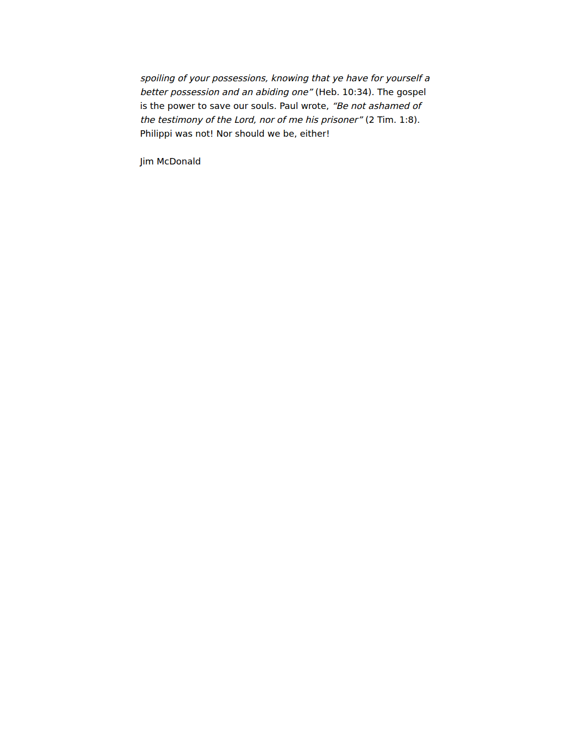spoiling of your possessions, knowing that ye have for yourself a better possession and an abiding one” (Heb. 10:34). The gospel is the power to save our souls. Paul wrote, “Be not ashamed of the testimony of the Lord, nor of me his prisoner” (2 Tim. 1:8). Philippi was not! Nor should we be, either!
Jim McDonald